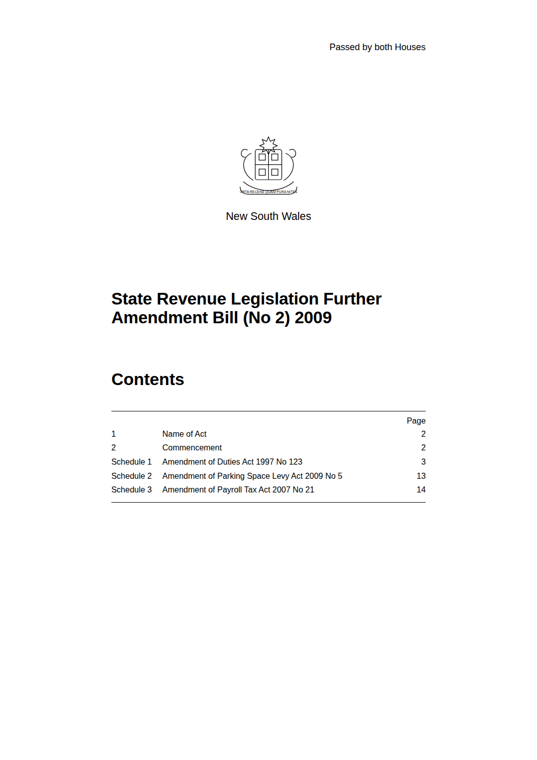Passed by both Houses
New South Wales
State Revenue Legislation Further Amendment Bill (No 2) 2009
Contents
| | | Page |
| 1 | Name of Act | 2 |
| 2 | Commencement | 2 |
| Schedule 1 | Amendment of Duties Act 1997 No 123 | 3 |
| Schedule 2 | Amendment of Parking Space Levy Act 2009 No 5 | 13 |
| Schedule 3 | Amendment of Payroll Tax Act 2007 No 21 | 14 |